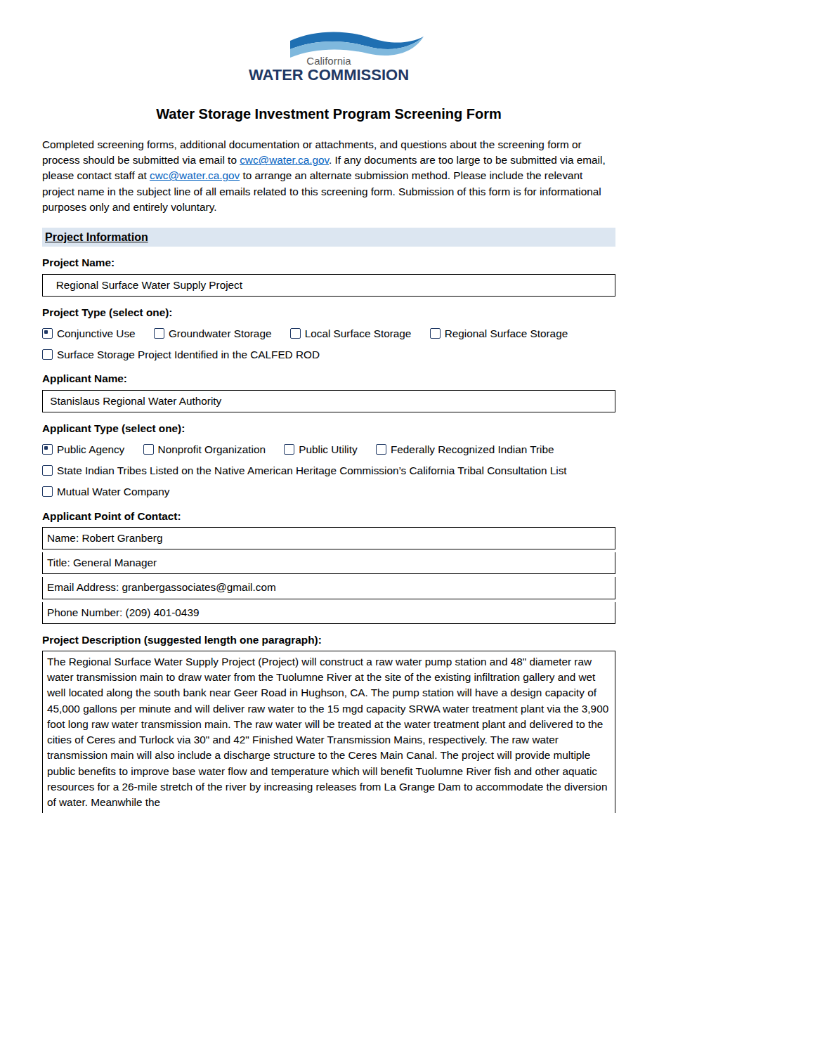California WATER COMMISSION
Water Storage Investment Program Screening Form
Completed screening forms, additional documentation or attachments, and questions about the screening form or process should be submitted via email to cwc@water.ca.gov. If any documents are too large to be submitted via email, please contact staff at cwc@water.ca.gov to arrange an alternate submission method. Please include the relevant project name in the subject line of all emails related to this screening form. Submission of this form is for informational purposes only and entirely voluntary.
Project Information
Project Name:
Regional Surface Water Supply Project
Project Type (select one):
Conjunctive Use Groundwater Storage Local Surface Storage Regional Surface Storage
Surface Storage Project Identified in the CALFED ROD
Applicant Name:
Stanislaus Regional Water Authority
Applicant Type (select one):
Public Agency Nonprofit Organization Public Utility Federally Recognized Indian Tribe
State Indian Tribes Listed on the Native American Heritage Commission’s California Tribal Consultation List
Mutual Water Company
Applicant Point of Contact:
Name: Robert Granberg
Title: General Manager
Email Address: granbergassociates@gmail.com
Phone Number: (209) 401-0439
Project Description (suggested length one paragraph):
The Regional Surface Water Supply Project (Project) will construct a raw water pump station and 48" diameter raw water transmission main to draw water from the Tuolumne River at the site of the existing infiltration gallery and wet well located along the south bank near Geer Road in Hughson, CA. The pump station will have a design capacity of 45,000 gallons per minute and will deliver raw water to the 15 mgd capacity SRWA water treatment plant via the 3,900 foot long raw water transmission main. The raw water will be treated at the water treatment plant and delivered to the cities of Ceres and Turlock via 30" and 42" Finished Water Transmission Mains, respectively. The raw water transmission main will also include a discharge structure to the Ceres Main Canal. The project will provide multiple public benefits to improve base water flow and temperature which will benefit Tuolumne River fish and other aquatic resources for a 26-mile stretch of the river by increasing releases from La Grange Dam to accommodate the diversion of water. Meanwhile the